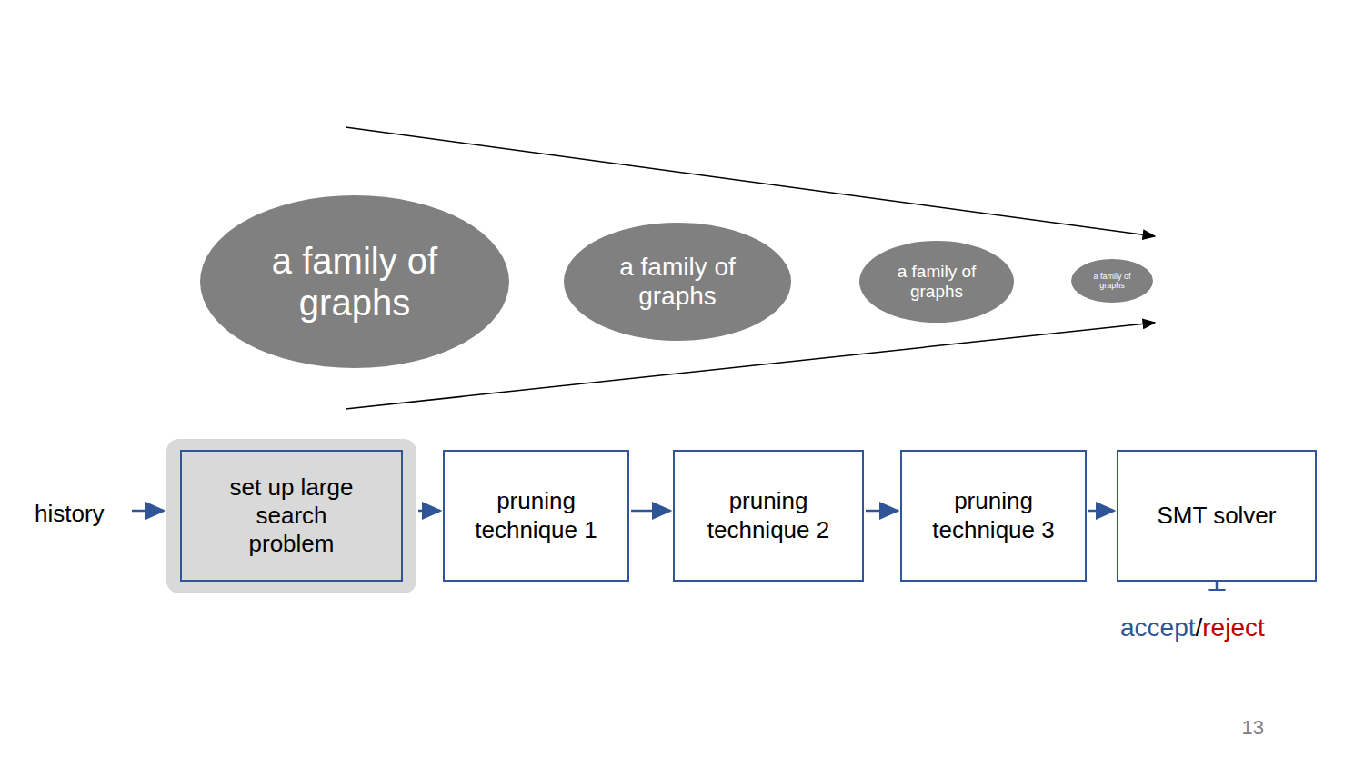a family of
graphs
a family of
graphs
a family of
graphs
a family of
graphs
history
set up large
search
problem
pruning
technique 1
pruning
technique 2
pruning
technique 3
SMT solver
accept/reject
13